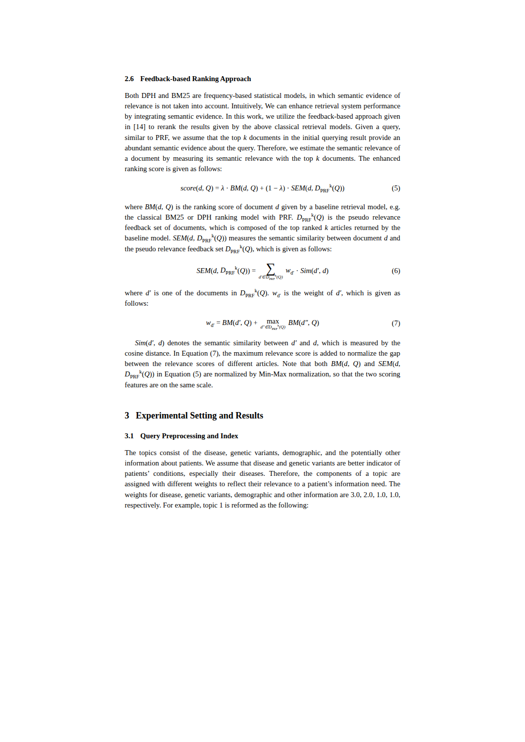2.6 Feedback-based Ranking Approach
Both DPH and BM25 are frequency-based statistical models, in which semantic evidence of relevance is not taken into account. Intuitively, We can enhance retrieval system performance by integrating semantic evidence. In this work, we utilize the feedback-based approach given in [14] to rerank the results given by the above classical retrieval models. Given a query, similar to PRF, we assume that the top k documents in the initial querying result provide an abundant semantic evidence about the query. Therefore, we estimate the semantic relevance of a document by measuring its semantic relevance with the top k documents. The enhanced ranking score is given as follows:
score(d, Q) = λ · BM(d, Q) + (1 − λ) · SEM(d, DPRFk(Q))
(5)
where BM(d, Q) is the ranking score of document d given by a baseline retrieval model, e.g. the classical BM25 or DPH ranking model with PRF. DPRFk(Q) is the pseudo relevance feedback set of documents, which is composed of the top ranked k articles returned by the baseline model. SEM(d, DPRFk(Q)) measures the semantic similarity between document d and the pseudo relevance feedback set DPRFk(Q), which is given as follows:
SEM(d, DPRFk(Q)) = ∑d′∈DPRFk(Q) wd′ · Sim(d′, d)
(6)
where d′ is one of the documents in DPRFk(Q). wd′ is the weight of d′, which is given as follows:
wd′ = BM(d′, Q) + max d″∈DPRFk(Q) BM(d″, Q)
(7)
Sim(d′, d) denotes the semantic similarity between d′ and d, which is measured by the cosine distance. In Equation (7), the maximum relevance score is added to normalize the gap between the relevance scores of different articles. Note that both BM(d, Q) and SEM(d, DPRFk(Q)) in Equation (5) are normalized by Min-Max normalization, so that the two scoring features are on the same scale.
3 Experimental Setting and Results
3.1 Query Preprocessing and Index
The topics consist of the disease, genetic variants, demographic, and the potentially other information about patients. We assume that disease and genetic variants are better indicator of patients’ conditions, especially their diseases. Therefore, the components of a topic are assigned with different weights to reflect their relevance to a patient’s information need. The weights for disease, genetic variants, demographic and other information are 3.0, 2.0, 1.0, 1.0, respectively. For example, topic 1 is reformed as the following: